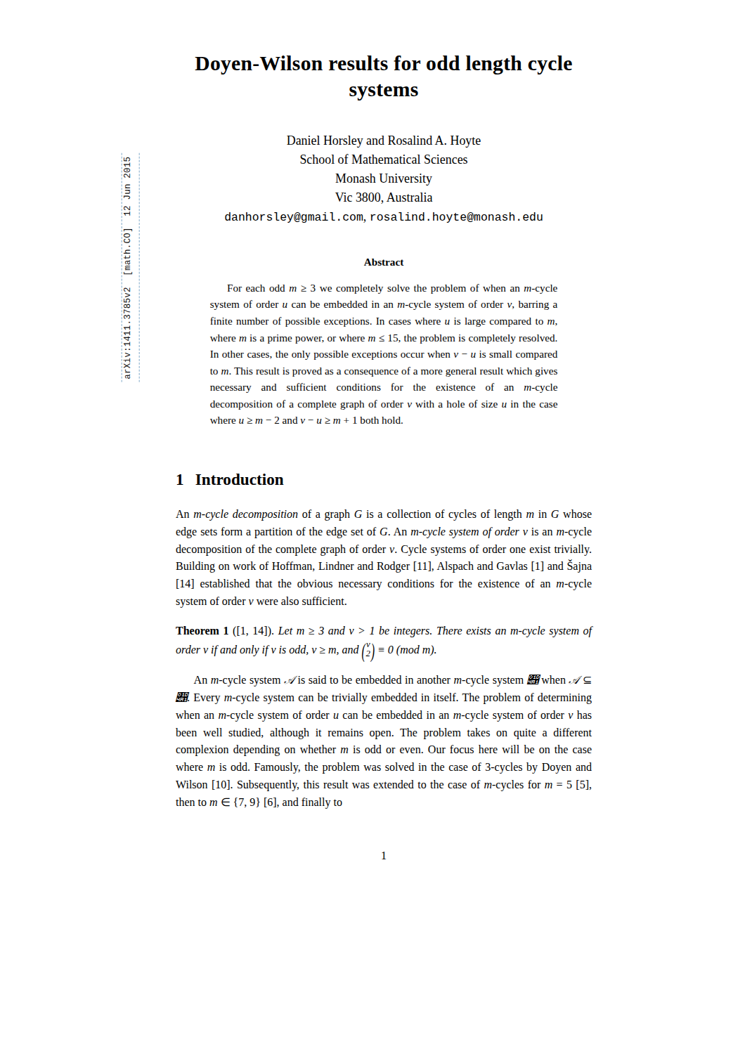arXiv:1411.3785v2 [math.CO] 12 Jun 2015
Doyen-Wilson results for odd length cycle
systems
Daniel Horsley and Rosalind A. Hoyte
School of Mathematical Sciences
Monash University
Vic 3800, Australia
danhorsley@gmail.com, rosalind.hoyte@monash.edu
Abstract
For each odd m ≥ 3 we completely solve the problem of when an m-cycle system of order u can be embedded in an m-cycle system of order v, barring a finite number of possible exceptions. In cases where u is large compared to m, where m is a prime power, or where m ≤ 15, the problem is completely resolved. In other cases, the only possible exceptions occur when v − u is small compared to m. This result is proved as a consequence of a more general result which gives necessary and sufficient conditions for the existence of an m-cycle decomposition of a complete graph of order v with a hole of size u in the case where u ≥ m − 2 and v − u ≥ m + 1 both hold.
1 Introduction
An m-cycle decomposition of a graph G is a collection of cycles of length m in G whose edge sets form a partition of the edge set of G. An m-cycle system of order v is an m-cycle decomposition of the complete graph of order v. Cycle systems of order one exist trivially. Building on work of Hoffman, Lindner and Rodger [11], Alspach and Gavlas [1] and Šajna [14] established that the obvious necessary conditions for the existence of an m-cycle system of order v were also sufficient.
Theorem 1 ([1, 14]). Let m ≥ 3 and v > 1 be integers. There exists an m-cycle system of order v if and only if v is odd, v ≥ m, and (v
2) ≡ 0 (mod m).
An m-cycle system 𝒜 is said to be embedded in another m-cycle system 𝒡 when 𝒜 ⊆ 𝒡. Every m-cycle system can be trivially embedded in itself. The problem of determining when an m-cycle system of order u can be embedded in an m-cycle system of order v has been well studied, although it remains open. The problem takes on quite a different complexion depending on whether m is odd or even. Our focus here will be on the case where m is odd. Famously, the problem was solved in the case of 3-cycles by Doyen and Wilson [10]. Subsequently, this result was extended to the case of m-cycles for m = 5 [5], then to m ∈ {7, 9} [6], and finally to
1